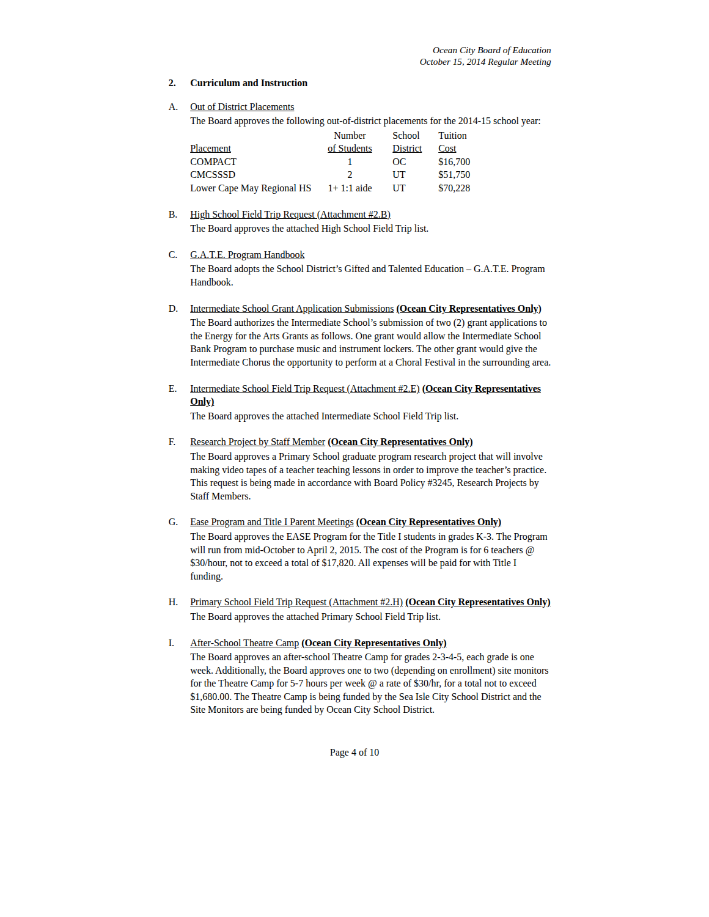Ocean City Board of Education
October 15, 2014 Regular Meeting
2. Curriculum and Instruction
A. Out of District Placements
The Board approves the following out-of-district placements for the 2014-15 school year:
| | Number | School | Tuition |
| --- | --- | --- | --- |
| Placement | of Students | District | Cost |
| COMPACT | 1 | OC | $16,700 |
| CMCSSSD | 2 | UT | $51,750 |
| Lower Cape May Regional HS | 1+ 1:1 aide | UT | $70,228 |
B. High School Field Trip Request (Attachment #2.B)
The Board approves the attached High School Field Trip list.
C. G.A.T.E. Program Handbook
The Board adopts the School District’s Gifted and Talented Education – G.A.T.E. Program Handbook.
D. Intermediate School Grant Application Submissions (Ocean City Representatives Only)
The Board authorizes the Intermediate School’s submission of two (2) grant applications to the Energy for the Arts Grants as follows. One grant would allow the Intermediate School Bank Program to purchase music and instrument lockers. The other grant would give the Intermediate Chorus the opportunity to perform at a Choral Festival in the surrounding area.
E. Intermediate School Field Trip Request (Attachment #2.E) (Ocean City Representatives Only)
The Board approves the attached Intermediate School Field Trip list.
F. Research Project by Staff Member (Ocean City Representatives Only)
The Board approves a Primary School graduate program research project that will involve making video tapes of a teacher teaching lessons in order to improve the teacher’s practice. This request is being made in accordance with Board Policy #3245, Research Projects by Staff Members.
G. Ease Program and Title I Parent Meetings (Ocean City Representatives Only)
The Board approves the EASE Program for the Title I students in grades K-3. The Program will run from mid-October to April 2, 2015. The cost of the Program is for 6 teachers @ $30/hour, not to exceed a total of $17,820. All expenses will be paid for with Title I funding.
H. Primary School Field Trip Request (Attachment #2.H) (Ocean City Representatives Only)
The Board approves the attached Primary School Field Trip list.
I. After-School Theatre Camp (Ocean City Representatives Only)
The Board approves an after-school Theatre Camp for grades 2-3-4-5, each grade is one week. Additionally, the Board approves one to two (depending on enrollment) site monitors for the Theatre Camp for 5-7 hours per week @ a rate of $30/hr, for a total not to exceed $1,680.00. The Theatre Camp is being funded by the Sea Isle City School District and the Site Monitors are being funded by Ocean City School District.
Page 4 of 10